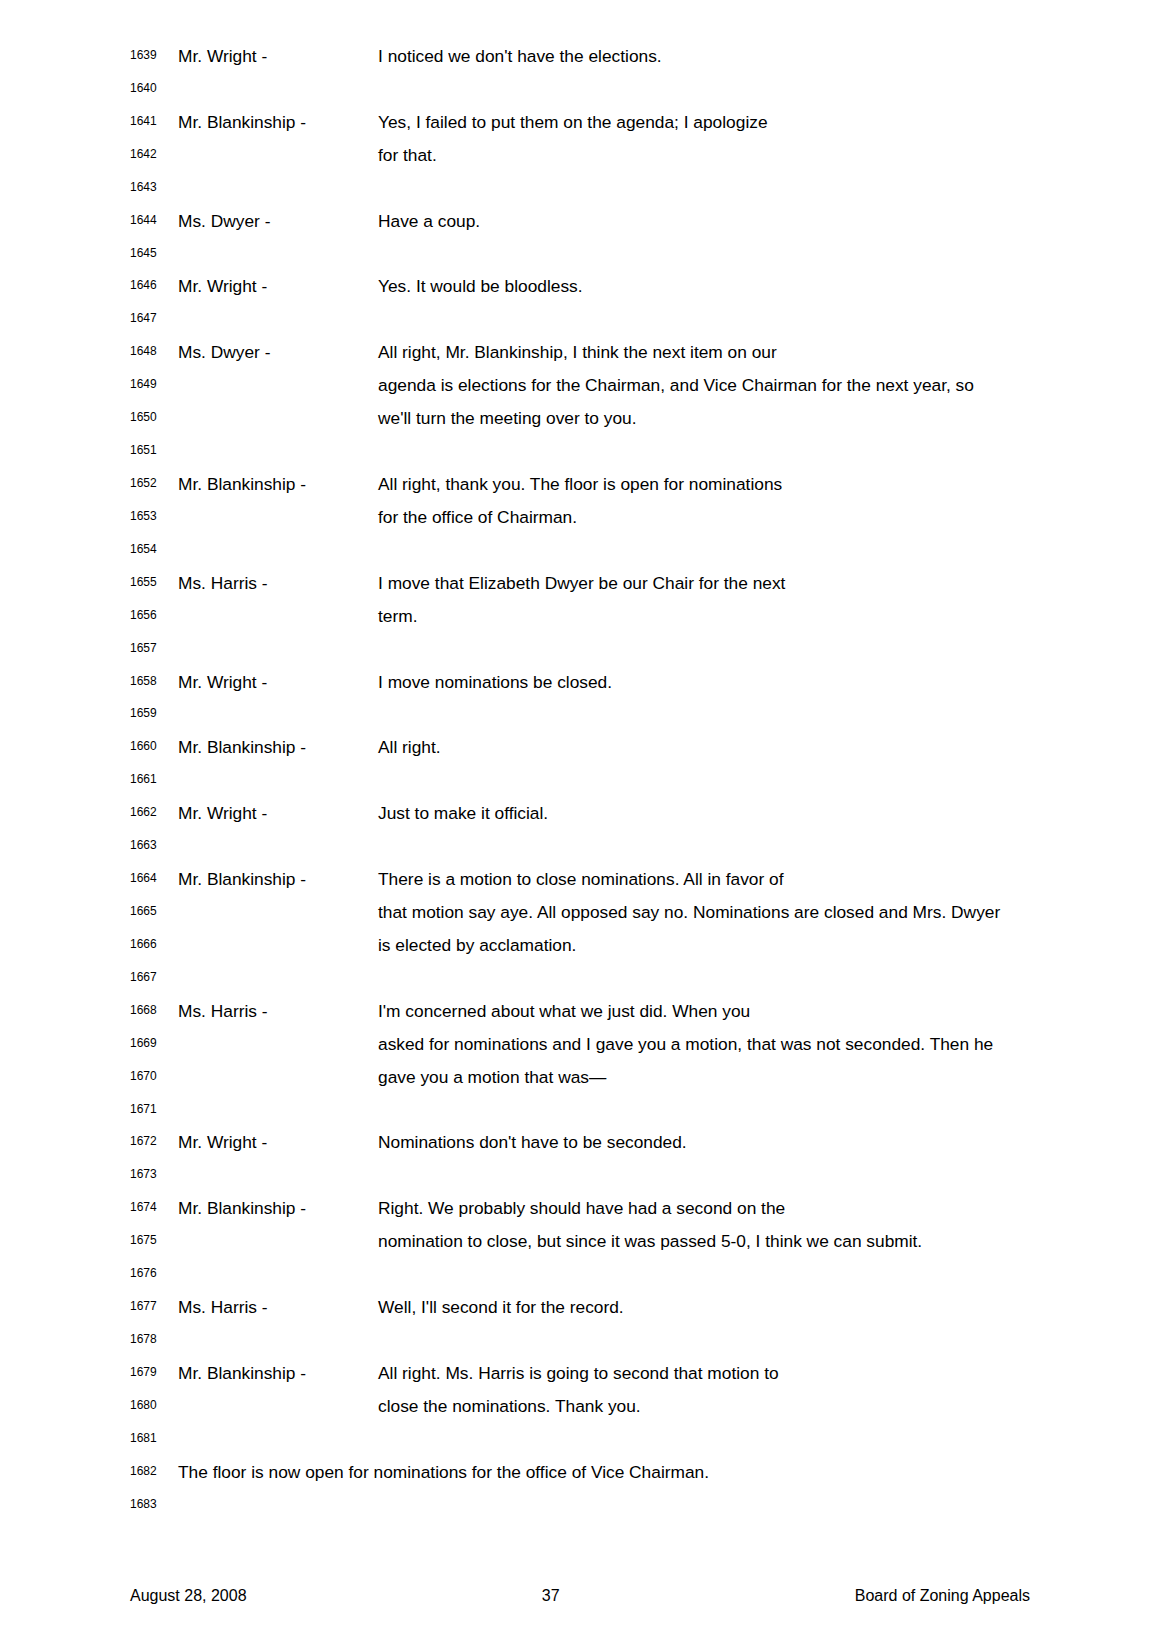1639
Mr. Wright -
I noticed we don't have the elections.
1640
1641
Mr. Blankinship -
Yes, I failed to put them on the agenda; I apologize
1642
for that.
1643
1644
Ms. Dwyer -
Have a coup.
1645
1646
Mr. Wright -
Yes. It would be bloodless.
1647
1648
Ms. Dwyer -
All right, Mr. Blankinship, I think the next item on our
1649
agenda is elections for the Chairman, and Vice Chairman for the next year, so
1650
we'll turn the meeting over to you.
1651
1652
Mr. Blankinship -
All right, thank you. The floor is open for nominations
1653
for the office of Chairman.
1654
1655
Ms. Harris -
I move that Elizabeth Dwyer be our Chair for the next
1656
term.
1657
1658
Mr. Wright -
I move nominations be closed.
1659
1660
Mr. Blankinship -
All right.
1661
1662
Mr. Wright -
Just to make it official.
1663
1664
Mr. Blankinship -
There is a motion to close nominations. All in favor of
1665
that motion say aye. All opposed say no. Nominations are closed and Mrs. Dwyer
1666
is elected by acclamation.
1667
1668
Ms. Harris -
I'm concerned about what we just did. When you
1669
asked for nominations and I gave you a motion, that was not seconded. Then he
1670
gave you a motion that was—
1671
1672
Mr. Wright -
Nominations don't have to be seconded.
1673
1674
Mr. Blankinship -
Right. We probably should have had a second on the
1675
nomination to close, but since it was passed 5-0, I think we can submit.
1676
1677
Ms. Harris -
Well, I'll second it for the record.
1678
1679
Mr. Blankinship -
All right. Ms. Harris is going to second that motion to
1680
close the nominations. Thank you.
1681
1682
The floor is now open for nominations for the office of Vice Chairman.
1683
August 28, 2008
37
Board of Zoning Appeals